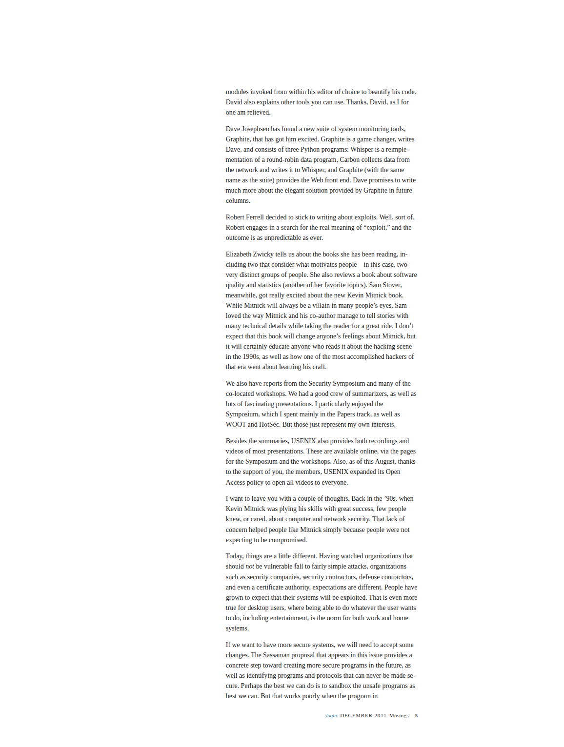modules invoked from within his editor of choice to beautify his code. David also explains other tools you can use. Thanks, David, as I for one am relieved.
Dave Josephsen has found a new suite of system monitoring tools, Graphite, that has got him excited. Graphite is a game changer, writes Dave, and consists of three Python programs: Whisper is a reimplementation of a round-robin data program, Carbon collects data from the network and writes it to Whisper, and Graphite (with the same name as the suite) provides the Web front end. Dave promises to write much more about the elegant solution provided by Graphite in future columns.
Robert Ferrell decided to stick to writing about exploits. Well, sort of. Robert engages in a search for the real meaning of “exploit,” and the outcome is as unpredictable as ever.
Elizabeth Zwicky tells us about the books she has been reading, including two that consider what motivates people—in this case, two very distinct groups of people. She also reviews a book about software quality and statistics (another of her favorite topics). Sam Stover, meanwhile, got really excited about the new Kevin Mitnick book. While Mitnick will always be a villain in many people’s eyes, Sam loved the way Mitnick and his co-author manage to tell stories with many technical details while taking the reader for a great ride. I don’t expect that this book will change anyone’s feelings about Mitnick, but it will certainly educate anyone who reads it about the hacking scene in the 1990s, as well as how one of the most accomplished hackers of that era went about learning his craft.
We also have reports from the Security Symposium and many of the co-located workshops. We had a good crew of summarizers, as well as lots of fascinating presentations. I particularly enjoyed the Symposium, which I spent mainly in the Papers track, as well as WOOT and HotSec. But those just represent my own interests.
Besides the summaries, USENIX also provides both recordings and videos of most presentations. These are available online, via the pages for the Symposium and the workshops. Also, as of this August, thanks to the support of you, the members, USENIX expanded its Open Access policy to open all videos to everyone.
I want to leave you with a couple of thoughts. Back in the ’90s, when Kevin Mitnick was plying his skills with great success, few people knew, or cared, about computer and network security. That lack of concern helped people like Mitnick simply because people were not expecting to be compromised.
Today, things are a little different. Having watched organizations that should not be vulnerable fall to fairly simple attacks, organizations such as security companies, security contractors, defense contractors, and even a certificate authority, expectations are different. People have grown to expect that their systems will be exploited. That is even more true for desktop users, where being able to do whatever the user wants to do, including entertainment, is the norm for both work and home systems.
If we want to have more secure systems, we will need to accept some changes. The Sassaman proposal that appears in this issue provides a concrete step toward creating more secure programs in the future, as well as identifying programs and protocols that can never be made secure. Perhaps the best we can do is to sandbox the unsafe programs as best we can. But that works poorly when the program in
;login: DECEMBER 2011 Musings 5